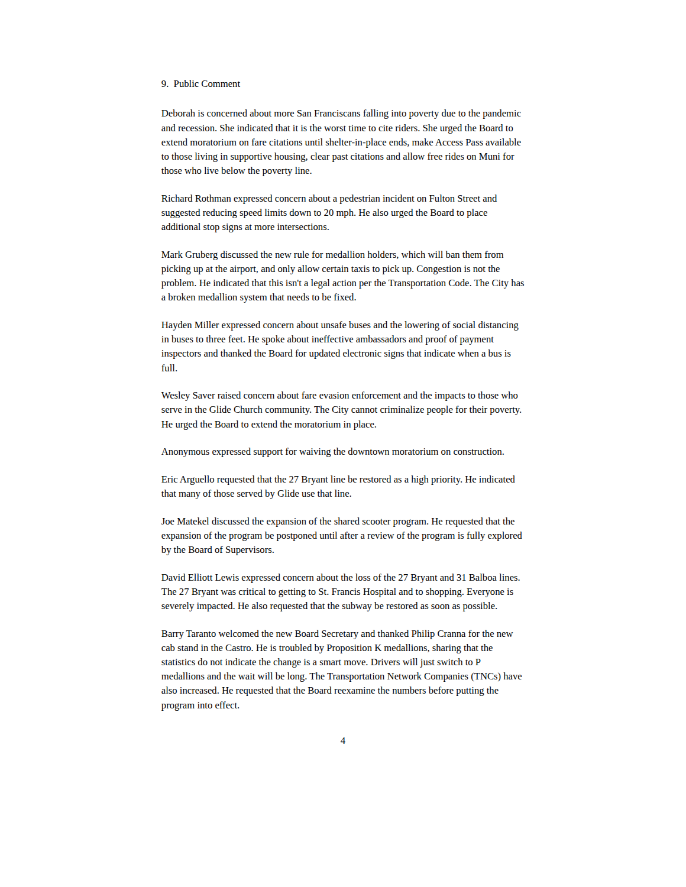9. Public Comment
Deborah is concerned about more San Franciscans falling into poverty due to the pandemic and recession. She indicated that it is the worst time to cite riders. She urged the Board to extend moratorium on fare citations until shelter-in-place ends, make Access Pass available to those living in supportive housing, clear past citations and allow free rides on Muni for those who live below the poverty line.
Richard Rothman expressed concern about a pedestrian incident on Fulton Street and suggested reducing speed limits down to 20 mph. He also urged the Board to place additional stop signs at more intersections.
Mark Gruberg discussed the new rule for medallion holders, which will ban them from picking up at the airport, and only allow certain taxis to pick up. Congestion is not the problem. He indicated that this isn't a legal action per the Transportation Code. The City has a broken medallion system that needs to be fixed.
Hayden Miller expressed concern about unsafe buses and the lowering of social distancing in buses to three feet. He spoke about ineffective ambassadors and proof of payment inspectors and thanked the Board for updated electronic signs that indicate when a bus is full.
Wesley Saver raised concern about fare evasion enforcement and the impacts to those who serve in the Glide Church community. The City cannot criminalize people for their poverty. He urged the Board to extend the moratorium in place.
Anonymous expressed support for waiving the downtown moratorium on construction.
Eric Arguello requested that the 27 Bryant line be restored as a high priority. He indicated that many of those served by Glide use that line.
Joe Matekel discussed the expansion of the shared scooter program. He requested that the expansion of the program be postponed until after a review of the program is fully explored by the Board of Supervisors.
David Elliott Lewis expressed concern about the loss of the 27 Bryant and 31 Balboa lines. The 27 Bryant was critical to getting to St. Francis Hospital and to shopping. Everyone is severely impacted. He also requested that the subway be restored as soon as possible.
Barry Taranto welcomed the new Board Secretary and thanked Philip Cranna for the new cab stand in the Castro. He is troubled by Proposition K medallions, sharing that the statistics do not indicate the change is a smart move. Drivers will just switch to P medallions and the wait will be long. The Transportation Network Companies (TNCs) have also increased. He requested that the Board reexamine the numbers before putting the program into effect.
4